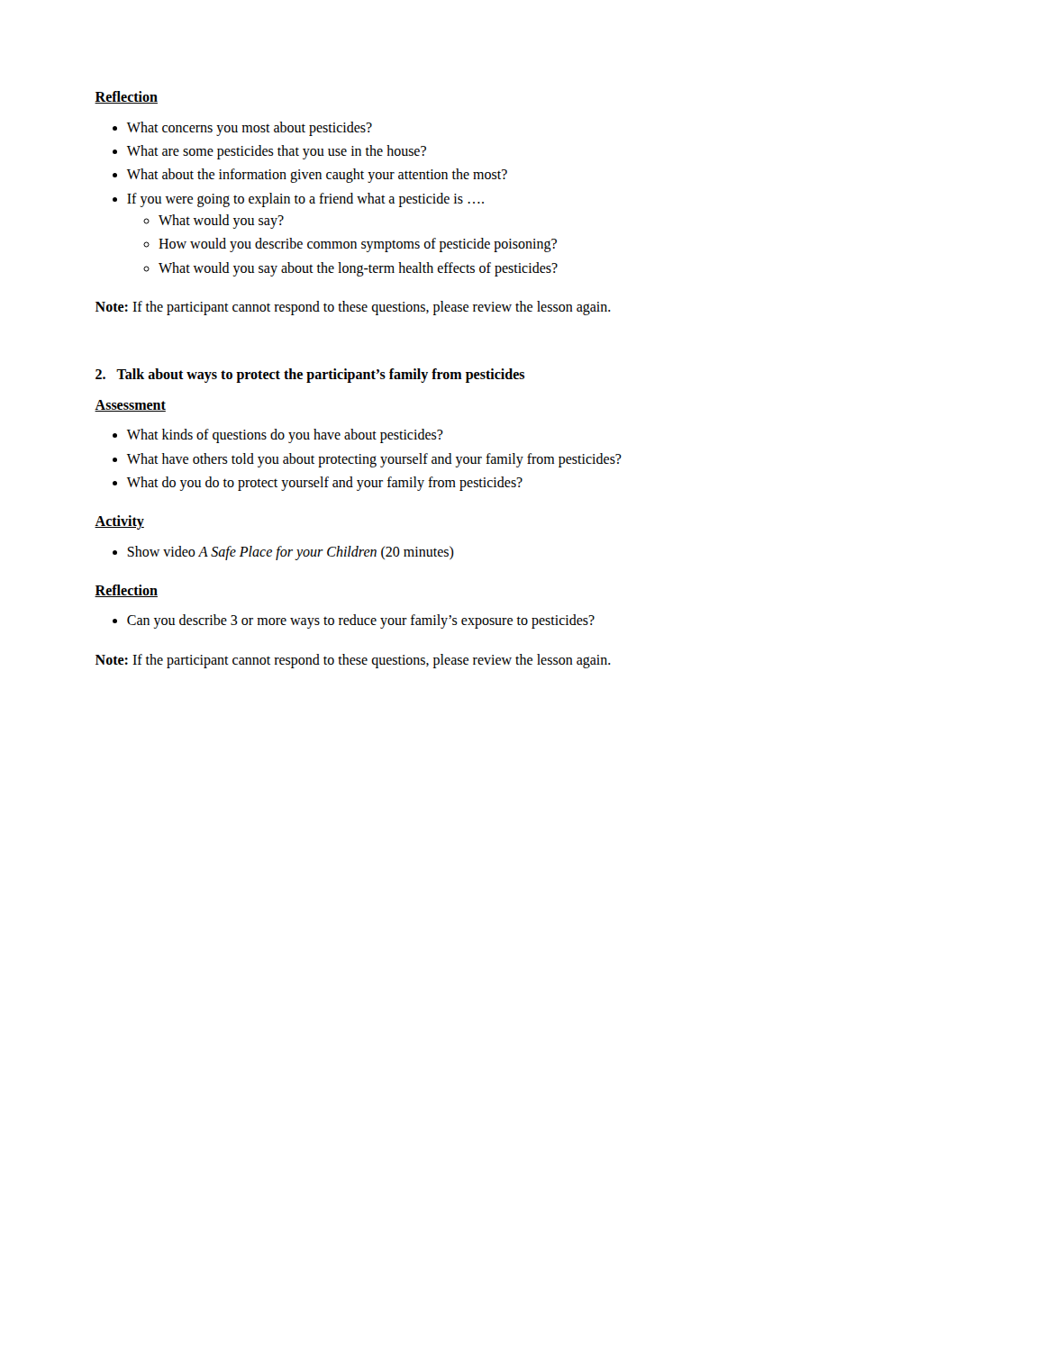Reflection
What concerns you most about pesticides?
What are some pesticides that you use in the house?
What about the information given caught your attention the most?
If you were going to explain to a friend what a pesticide is ….
What would you say?
How would you describe common symptoms of pesticide poisoning?
What would you say about the long-term health effects of pesticides?
Note: If the participant cannot respond to these questions, please review the lesson again.
2. Talk about ways to protect the participant’s family from pesticides
Assessment
What kinds of questions do you have about pesticides?
What have others told you about protecting yourself and your family from pesticides?
What do you do to protect yourself and your family from pesticides?
Activity
Show video A Safe Place for your Children (20 minutes)
Reflection
Can you describe 3 or more ways to reduce your family’s exposure to pesticides?
Note: If the participant cannot respond to these questions, please review the lesson again.